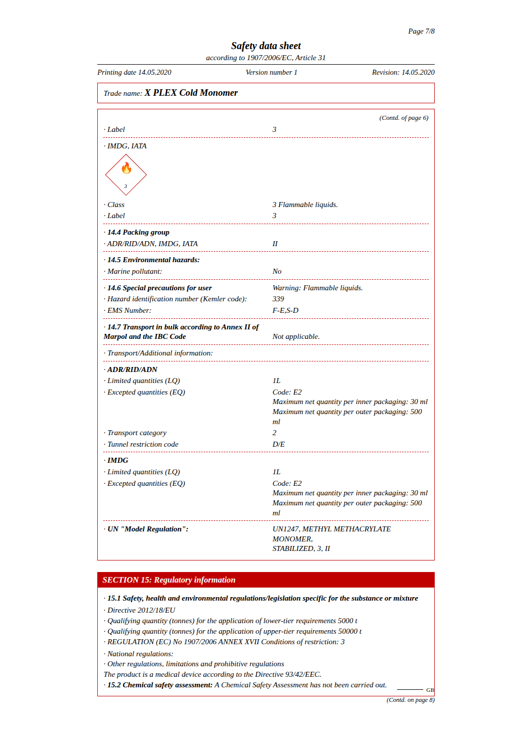Page 7/8
Safety data sheet
according to 1907/2006/EC, Article 31
Printing date 14.05.2020 Version number 1 Revision: 14.05.2020
Trade name: X PLEX Cold Monomer
(Contd. of page 6)
| · Label | 3 |
| · IMDG, IATA | |
🔥
3
| · Class | 3 Flammable liquids. |
| · Label | 3 |
| · 14.4 Packing group | |
| · ADR/RID/ADN, IMDG, IATA | II |
| · 14.5 Environmental hazards: | |
| · Marine pollutant: | No |
| · 14.6 Special precautions for user | Warning: Flammable liquids. |
| · Hazard identification number (Kemler code): | 339 |
| · EMS Number: | F-E,S-D |
| · 14.7 Transport in bulk according to Annex II of Marpol and the IBC Code | Not applicable. |
| · Transport/Additional information: | |
| · ADR/RID/ADN | |
| · Limited quantities (LQ) | 1L |
| · Excepted quantities (EQ) | Code: E2 Maximum net quantity per inner packaging: 30 ml Maximum net quantity per outer packaging: 500 ml |
| · Transport category | 2 |
| · Tunnel restriction code | D/E |
| · IMDG | |
| · Limited quantities (LQ) | 1L |
| · Excepted quantities (EQ) | Code: E2 Maximum net quantity per inner packaging: 30 ml Maximum net quantity per outer packaging: 500 ml |
| · UN "Model Regulation": | UN1247, METHYL METHACRYLATE MONOMER, STABILIZED, 3, II |
SECTION 15: Regulatory information
· 15.1 Safety, health and environmental regulations/legislation specific for the substance or mixture
· Directive 2012/18/EU
· Qualifying quantity (tonnes) for the application of lower-tier requirements 5000 t
· Qualifying quantity (tonnes) for the application of upper-tier requirements 50000 t
· REGULATION (EC) No 1907/2006 ANNEX XVII Conditions of restriction: 3
· National regulations:
· Other regulations, limitations and prohibitive regulations
The product is a medical device according to the Directive 93/42/EEC.
· 15.2 Chemical safety assessment: A Chemical Safety Assessment has not been carried out.
GB
(Contd. on page 8)